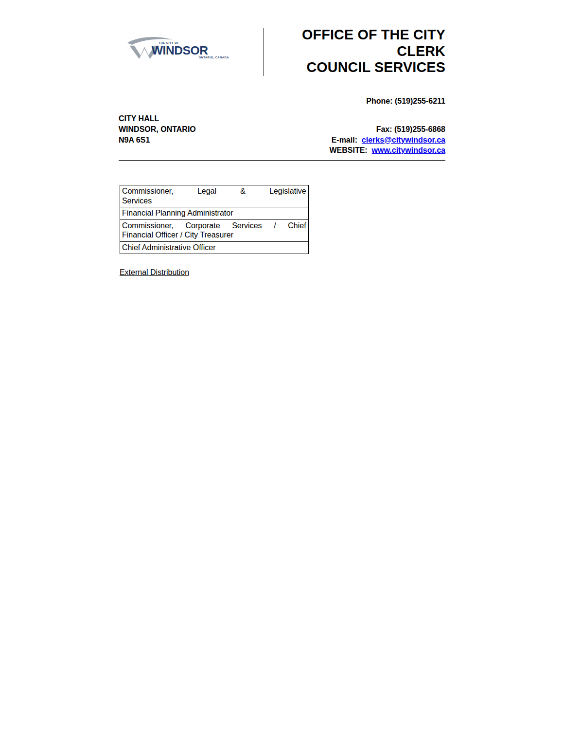THE CITY OF WINDSOR ONTARIO, CANADA
OFFICE OF THE CITY CLERK COUNCIL SERVICES
Phone: (519)255-6211
CITY HALL
WINDSOR, ONTARIO
N9A 6S1
Fax: (519)255-6868
E-mail: clerks@citywindsor.ca
WEBSITE: www.citywindsor.ca
| Commissioner, Legal & Legislative Services |
| Financial Planning Administrator |
| Commissioner, Corporate Services / Chief Financial Officer / City Treasurer |
| Chief Administrative Officer |
External Distribution